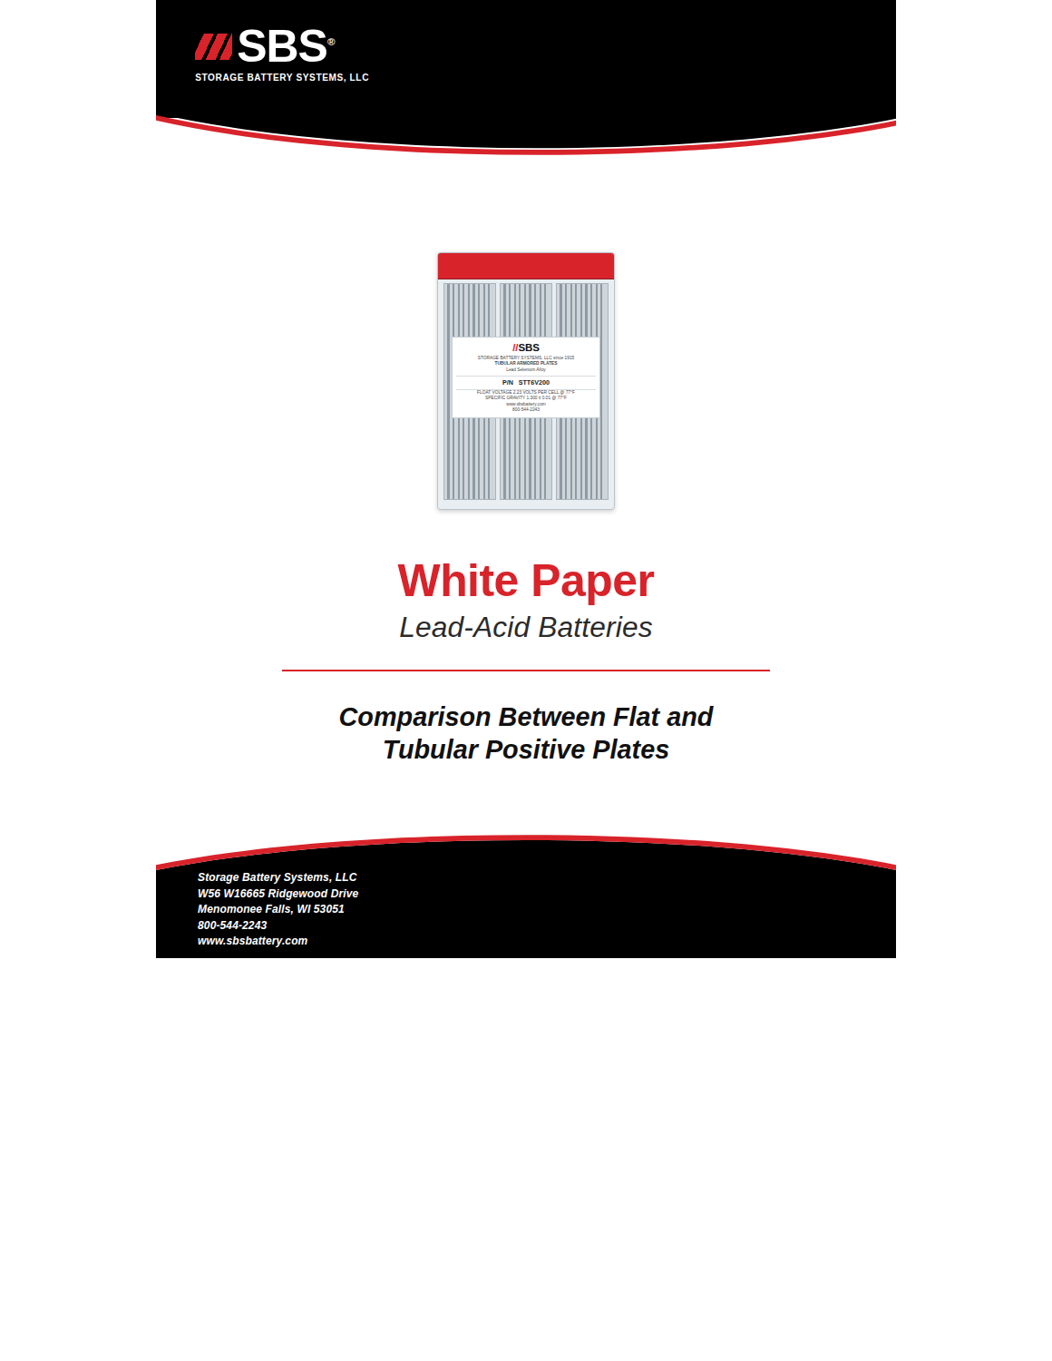SBS®
STORAGE BATTERY SYSTEMS, LLC
//SBS
STORAGE BATTERY SYSTEMS, LLC since 1915
TUBULAR ARMORED PLATES
Lead Selenium Alloy
P/N STT6V200
FLOAT VOLTAGE 2.23 VOLTS PER CELL @ 77°F
SPECIFIC GRAVITY 1.300 ± 0.01 @ 77°F
www.sbsbattery.com
800-544-2243
White Paper
Lead-Acid Batteries
Comparison Between Flat and
Tubular Positive Plates
Storage Battery Systems, LLC
W56 W16665 Ridgewood Drive
Menomonee Falls, WI 53051
800-544-2243
www.sbsbattery.com